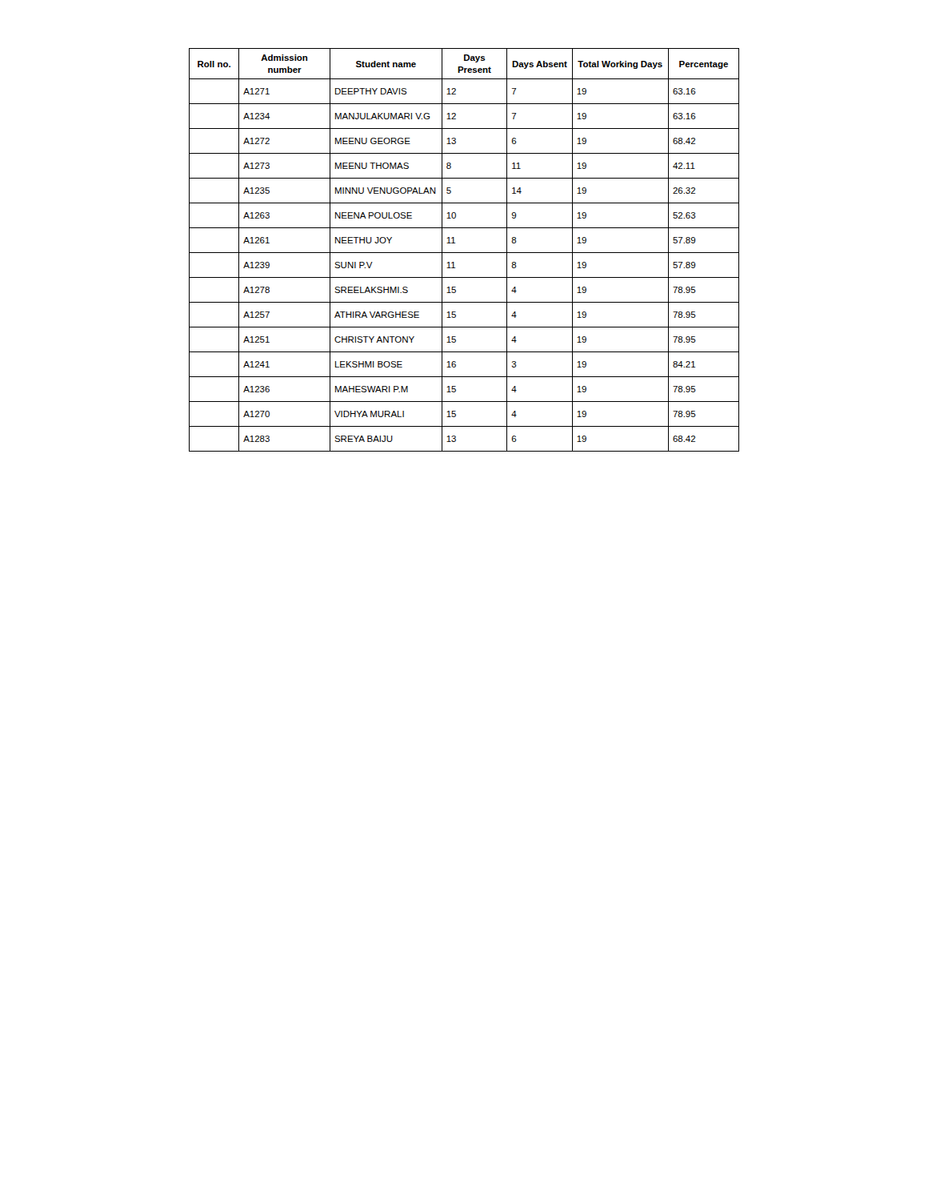| Roll no. | Admission number | Student name | Days Present | Days Absent | Total Working Days | Percentage |
| --- | --- | --- | --- | --- | --- | --- |
| | A1271 | DEEPTHY DAVIS | 12 | 7 | 19 | 63.16 |
| | A1234 | MANJULAKUMARI V.G | 12 | 7 | 19 | 63.16 |
| | A1272 | MEENU GEORGE | 13 | 6 | 19 | 68.42 |
| | A1273 | MEENU THOMAS | 8 | 11 | 19 | 42.11 |
| | A1235 | MINNU VENUGOPALAN | 5 | 14 | 19 | 26.32 |
| | A1263 | NEENA POULOSE | 10 | 9 | 19 | 52.63 |
| | A1261 | NEETHU JOY | 11 | 8 | 19 | 57.89 |
| | A1239 | SUNI P.V | 11 | 8 | 19 | 57.89 |
| | A1278 | SREELAKSHMI.S | 15 | 4 | 19 | 78.95 |
| | A1257 | ATHIRA VARGHESE | 15 | 4 | 19 | 78.95 |
| | A1251 | CHRISTY ANTONY | 15 | 4 | 19 | 78.95 |
| | A1241 | LEKSHMI BOSE | 16 | 3 | 19 | 84.21 |
| | A1236 | MAHESWARI P.M | 15 | 4 | 19 | 78.95 |
| | A1270 | VIDHYA MURALI | 15 | 4 | 19 | 78.95 |
| | A1283 | SREYA BAIJU | 13 | 6 | 19 | 68.42 |